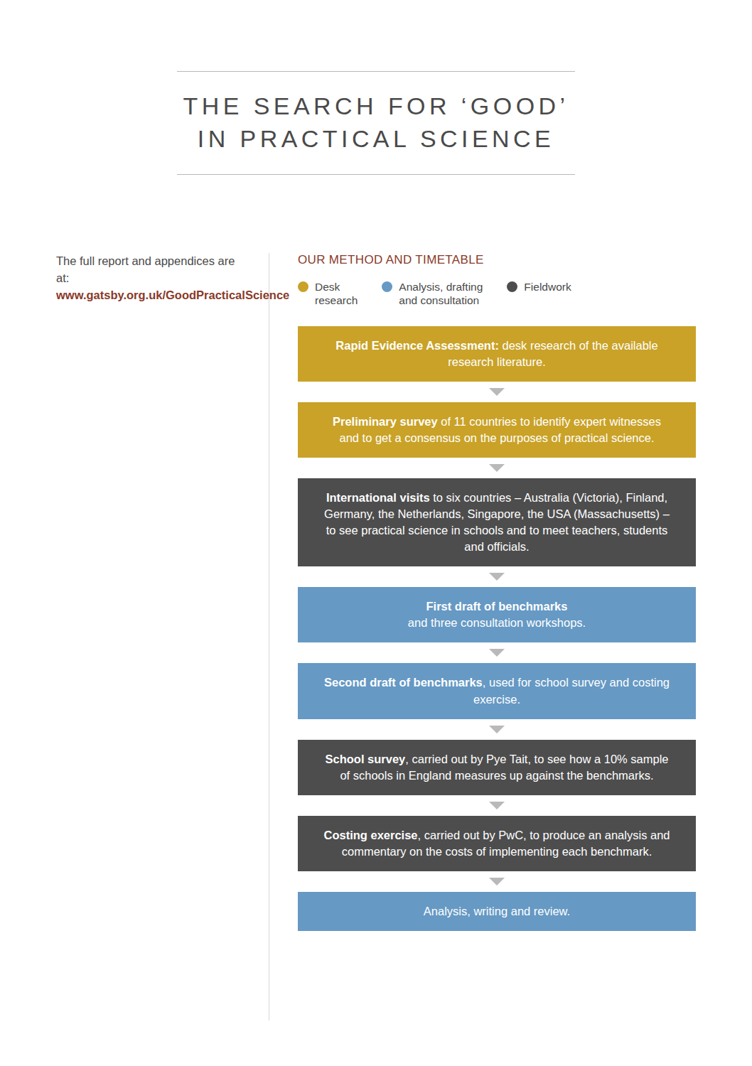The Search for ‘Good’
in Practical Science
The full report and appendices are at: www.gatsby.org.uk/GoodPracticalScience
Our method and timetable
Desk
research
Analysis, drafting
and consultation
Fieldwork
Rapid Evidence Assessment: desk research of the available research literature.
Preliminary survey of 11 countries to identify expert witnesses and to get a consensus on the purposes of practical science.
International visits to six countries – Australia (Victoria), Finland, Germany, the Netherlands, Singapore, the USA (Massachusetts) – to see practical science in schools and to meet teachers, students and officials.
First draft of benchmarks
and three consultation workshops.
Second draft of benchmarks, used for school survey and costing exercise.
School survey, carried out by Pye Tait, to see how a 10% sample of schools in England measures up against the benchmarks.
Costing exercise, carried out by PwC, to produce an analysis and commentary on the costs of implementing each benchmark.
Analysis, writing and review.